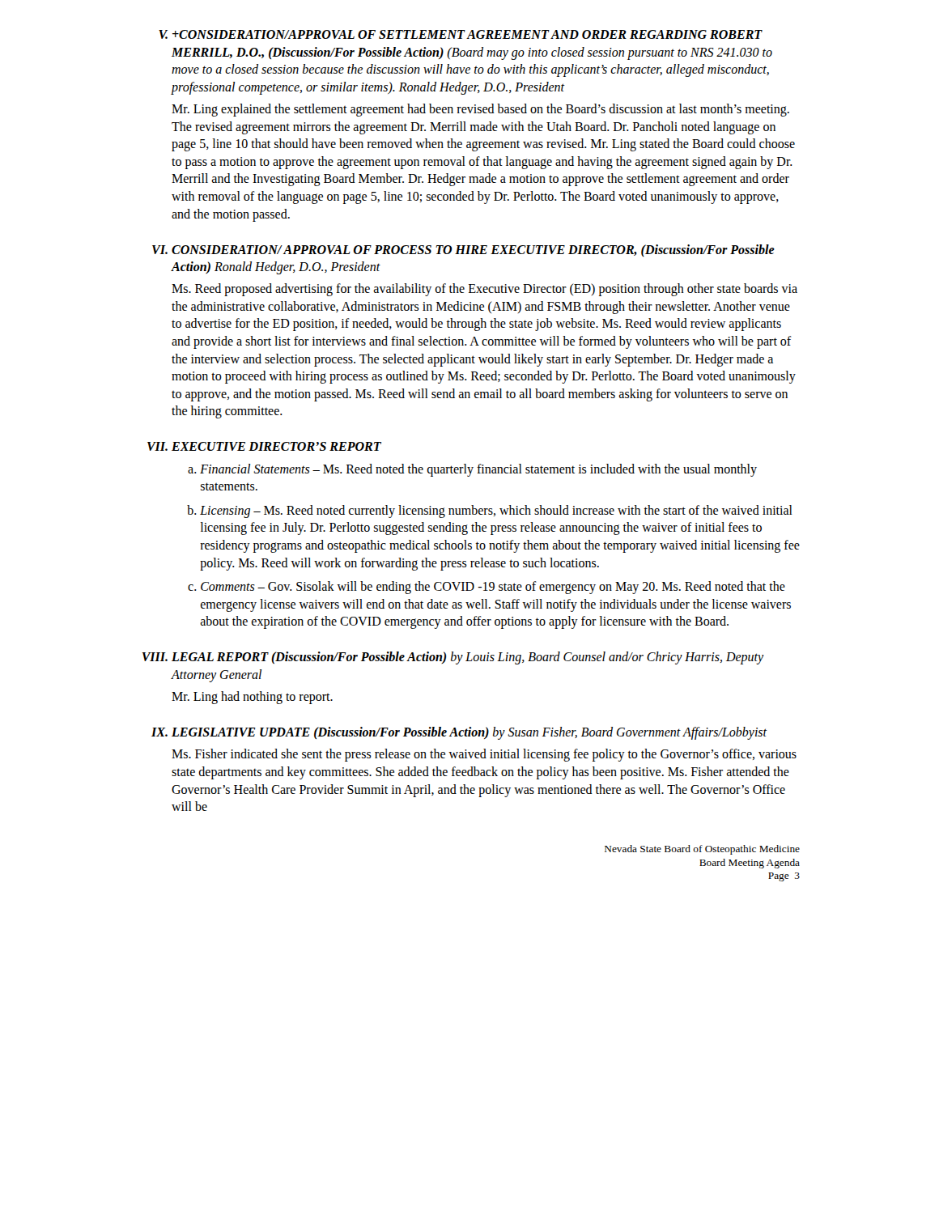+CONSIDERATION/APPROVAL OF SETTLEMENT AGREEMENT AND ORDER REGARDING ROBERT MERRILL, D.O., (Discussion/For Possible Action) (Board may go into closed session pursuant to NRS 241.030 to move to a closed session because the discussion will have to do with this applicant’s character, alleged misconduct, professional competence, or similar items). Ronald Hedger, D.O., President
Mr. Ling explained the settlement agreement had been revised based on the Board’s discussion at last month’s meeting. The revised agreement mirrors the agreement Dr. Merrill made with the Utah Board. Dr. Pancholi noted language on page 5, line 10 that should have been removed when the agreement was revised. Mr. Ling stated the Board could choose to pass a motion to approve the agreement upon removal of that language and having the agreement signed again by Dr. Merrill and the Investigating Board Member. Dr. Hedger made a motion to approve the settlement agreement and order with removal of the language on page 5, line 10; seconded by Dr. Perlotto. The Board voted unanimously to approve, and the motion passed.
CONSIDERATION/ APPROVAL OF PROCESS TO HIRE EXECUTIVE DIRECTOR, (Discussion/For Possible Action) Ronald Hedger, D.O., President
Ms. Reed proposed advertising for the availability of the Executive Director (ED) position through other state boards via the administrative collaborative, Administrators in Medicine (AIM) and FSMB through their newsletter. Another venue to advertise for the ED position, if needed, would be through the state job website. Ms. Reed would review applicants and provide a short list for interviews and final selection. A committee will be formed by volunteers who will be part of the interview and selection process. The selected applicant would likely start in early September. Dr. Hedger made a motion to proceed with hiring process as outlined by Ms. Reed; seconded by Dr. Perlotto. The Board voted unanimously to approve, and the motion passed. Ms. Reed will send an email to all board members asking for volunteers to serve on the hiring committee.
EXECUTIVE DIRECTOR’S REPORT
Financial Statements – Ms. Reed noted the quarterly financial statement is included with the usual monthly statements.
Licensing – Ms. Reed noted currently licensing numbers, which should increase with the start of the waived initial licensing fee in July. Dr. Perlotto suggested sending the press release announcing the waiver of initial fees to residency programs and osteopathic medical schools to notify them about the temporary waived initial licensing fee policy. Ms. Reed will work on forwarding the press release to such locations.
Comments – Gov. Sisolak will be ending the COVID -19 state of emergency on May 20. Ms. Reed noted that the emergency license waivers will end on that date as well. Staff will notify the individuals under the license waivers about the expiration of the COVID emergency and offer options to apply for licensure with the Board.
LEGAL REPORT (Discussion/For Possible Action) by Louis Ling, Board Counsel and/or Chricy Harris, Deputy Attorney General
Mr. Ling had nothing to report.
LEGISLATIVE UPDATE (Discussion/For Possible Action) by Susan Fisher, Board Government Affairs/Lobbyist
Ms. Fisher indicated she sent the press release on the waived initial licensing fee policy to the Governor’s office, various state departments and key committees. She added the feedback on the policy has been positive. Ms. Fisher attended the Governor’s Health Care Provider Summit in April, and the policy was mentioned there as well. The Governor’s Office will be
Nevada State Board of Osteopathic Medicine
Board Meeting Agenda
Page 3